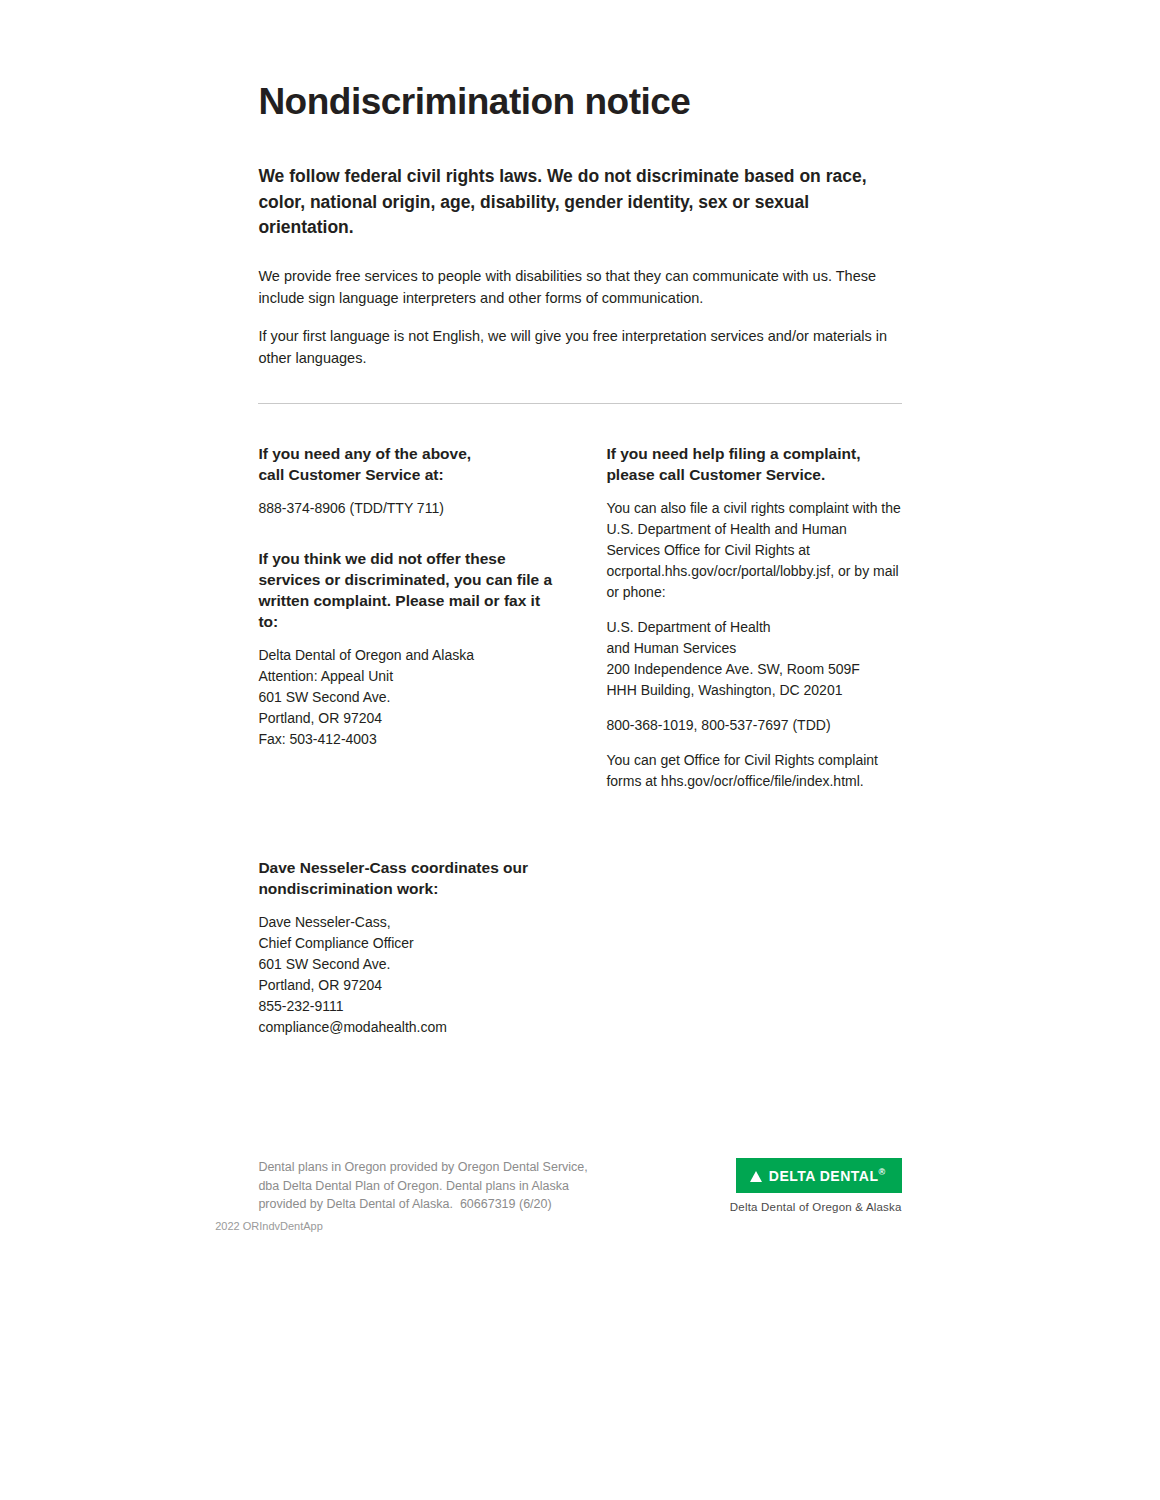Nondiscrimination notice
We follow federal civil rights laws. We do not discriminate based on race, color, national origin, age, disability, gender identity, sex or sexual orientation.
We provide free services to people with disabilities so that they can communicate with us. These include sign language interpreters and other forms of communication.
If your first language is not English, we will give you free interpretation services and/or materials in other languages.
If you need any of the above,
call Customer Service at:
888-374-8906 (TDD/TTY 711)
If you think we did not offer these services or discriminated, you can file a written complaint. Please mail or fax it to:
Delta Dental of Oregon and Alaska
Attention: Appeal Unit
601 SW Second Ave.
Portland, OR 97204
Fax: 503-412-4003
If you need help filing a complaint, please call Customer Service.
You can also file a civil rights complaint with the U.S. Department of Health and Human Services Office for Civil Rights at ocrportal.hhs.gov/ocr/portal/lobby.jsf, or by mail or phone:
U.S. Department of Health
and Human Services
200 Independence Ave. SW, Room 509F
HHH Building, Washington, DC 20201
800-368-1019, 800-537-7697 (TDD)
You can get Office for Civil Rights complaint forms at hhs.gov/ocr/office/file/index.html.
Dave Nesseler-Cass coordinates our nondiscrimination work:
Dave Nesseler-Cass,
Chief Compliance Officer
601 SW Second Ave.
Portland, OR 97204
855-232-9111
compliance@modahealth.com
Dental plans in Oregon provided by Oregon Dental Service, dba Delta Dental Plan of Oregon. Dental plans in Alaska provided by Delta Dental of Alaska. 60667319 (6/20)
DELTA DENTAL®
Delta Dental of Oregon & Alaska
2022 ORIndvDentApp